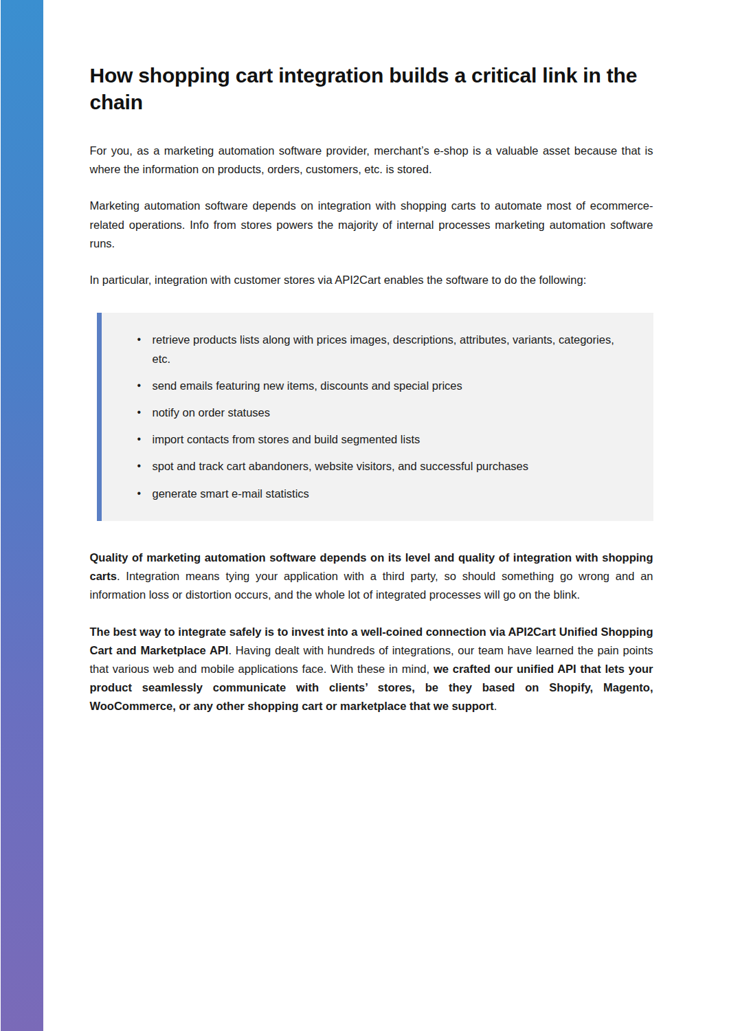How shopping cart integration builds a critical link in the chain
For you, as a marketing automation software provider, merchant’s e-shop is a valuable asset because that is where the information on products, orders, customers, etc. is stored.
Marketing automation software depends on integration with shopping carts to automate most of ecommerce-related operations. Info from stores powers the majority of internal processes marketing automation software runs.
In particular, integration with customer stores via API2Cart enables the software to do the following:
retrieve products lists along with prices images, descriptions, attributes, variants, categories, etc.
send emails featuring new items, discounts and special prices
notify on order statuses
import contacts from stores and build segmented lists
spot and track cart abandoners, website visitors, and successful purchases
generate smart e-mail statistics
Quality of marketing automation software depends on its level and quality of integration with shopping carts. Integration means tying your application with a third party, so should something go wrong and an information loss or distortion occurs, and the whole lot of integrated processes will go on the blink.
The best way to integrate safely is to invest into a well-coined connection via API2Cart Unified Shopping Cart and Marketplace API. Having dealt with hundreds of integrations, our team have learned the pain points that various web and mobile applications face. With these in mind, we crafted our unified API that lets your product seamlessly communicate with clients’ stores, be they based on Shopify, Magento, WooCommerce, or any other shopping cart or marketplace that we support.